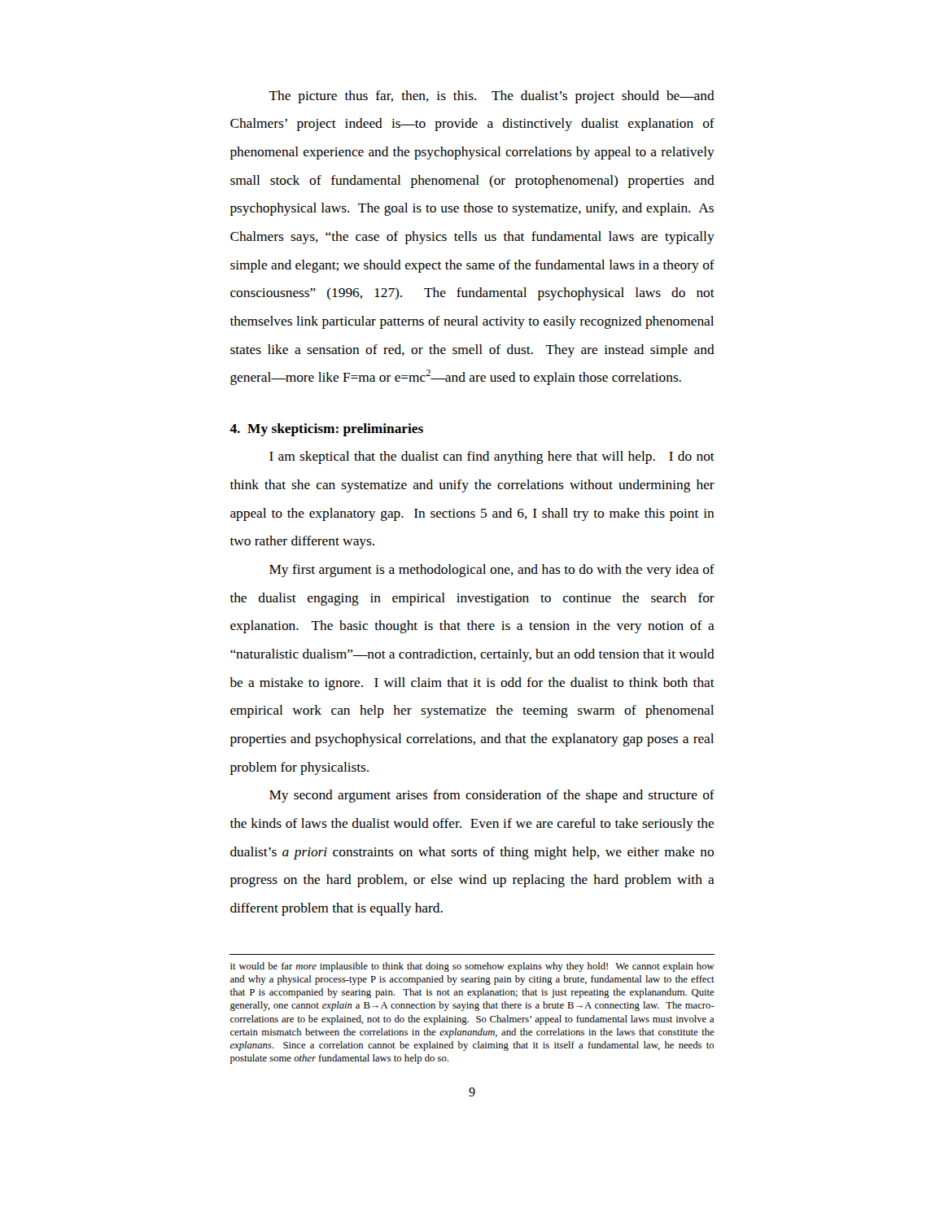The picture thus far, then, is this. The dualist’s project should be—and Chalmers’ project indeed is—to provide a distinctively dualist explanation of phenomenal experience and the psychophysical correlations by appeal to a relatively small stock of fundamental phenomenal (or protophenomenal) properties and psychophysical laws. The goal is to use those to systematize, unify, and explain. As Chalmers says, “the case of physics tells us that fundamental laws are typically simple and elegant; we should expect the same of the fundamental laws in a theory of consciousness” (1996, 127). The fundamental psychophysical laws do not themselves link particular patterns of neural activity to easily recognized phenomenal states like a sensation of red, or the smell of dust. They are instead simple and general—more like F=ma or e=mc2—and are used to explain those correlations.
4. My skepticism: preliminaries
I am skeptical that the dualist can find anything here that will help. I do not think that she can systematize and unify the correlations without undermining her appeal to the explanatory gap. In sections 5 and 6, I shall try to make this point in two rather different ways.
My first argument is a methodological one, and has to do with the very idea of the dualist engaging in empirical investigation to continue the search for explanation. The basic thought is that there is a tension in the very notion of a “naturalistic dualism”—not a contradiction, certainly, but an odd tension that it would be a mistake to ignore. I will claim that it is odd for the dualist to think both that empirical work can help her systematize the teeming swarm of phenomenal properties and psychophysical correlations, and that the explanatory gap poses a real problem for physicalists.
My second argument arises from consideration of the shape and structure of the kinds of laws the dualist would offer. Even if we are careful to take seriously the dualist’s a priori constraints on what sorts of thing might help, we either make no progress on the hard problem, or else wind up replacing the hard problem with a different problem that is equally hard.
it would be far more implausible to think that doing so somehow explains why they hold! We cannot explain how and why a physical process-type P is accompanied by searing pain by citing a brute, fundamental law to the effect that P is accompanied by searing pain. That is not an explanation; that is just repeating the explanandum. Quite generally, one cannot explain a B→A connection by saying that there is a brute B→A connecting law. The macro-correlations are to be explained, not to do the explaining. So Chalmers’ appeal to fundamental laws must involve a certain mismatch between the correlations in the explanandum, and the correlations in the laws that constitute the explanans. Since a correlation cannot be explained by claiming that it is itself a fundamental law, he needs to postulate some other fundamental laws to help do so.
9